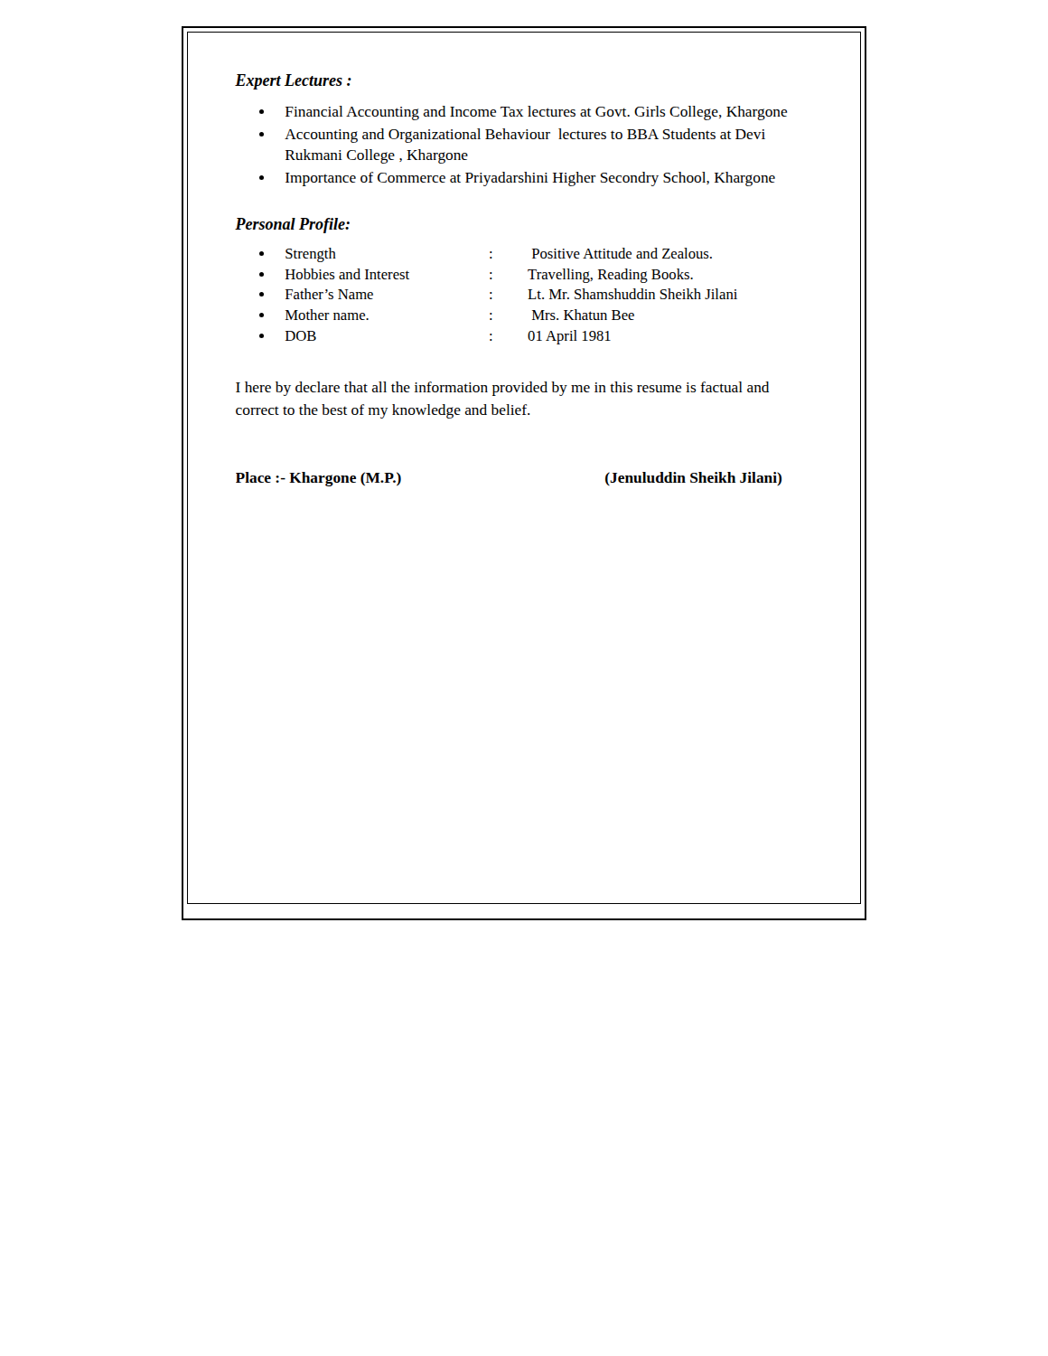Expert Lectures :
Financial Accounting and Income Tax lectures at Govt. Girls College, Khargone
Accounting and Organizational Behaviour lectures to BBA Students at Devi Rukmani College , Khargone
Importance of Commerce at Priyadarshini Higher Secondry School, Khargone
Personal Profile:
Strength: Positive Attitude and Zealous.
Hobbies and Interest: Travelling, Reading Books.
Father’s Name: Lt. Mr. Shamshuddin Sheikh Jilani
Mother name.: Mrs. Khatun Bee
DOB: 01 April 1981
I here by declare that all the information provided by me in this resume is factual and correct to the best of my knowledge and belief.
Place :- Khargone (M.P.) (Jenuluddin Sheikh Jilani)